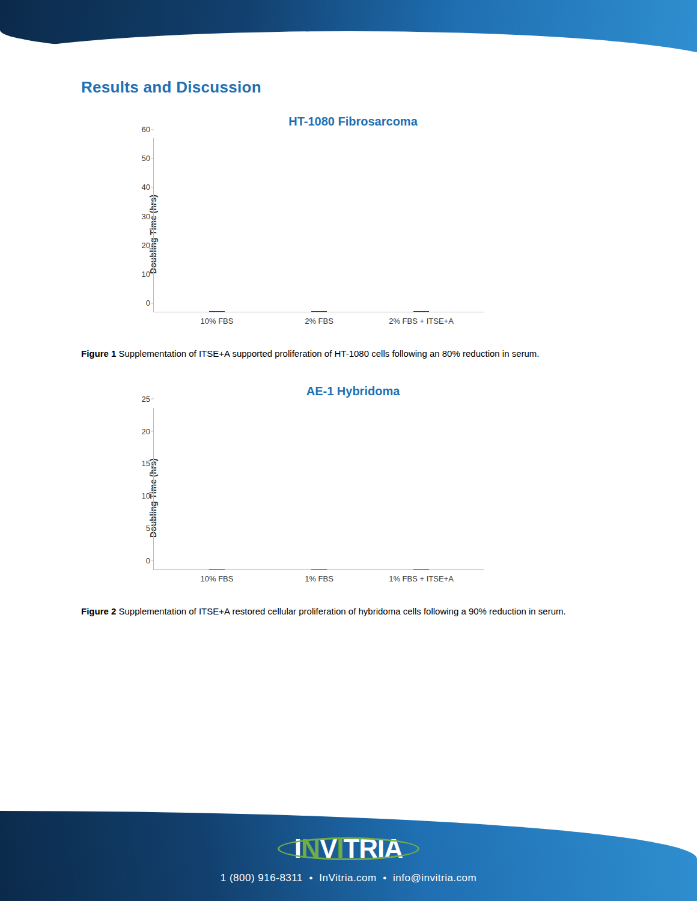Results and Discussion
HT-1080 Fibrosarcoma
Doubling Time (hrs)
0
10
20
30
40
50
60
10% FBS
2% FBS
2% FBS + ITSE+A
Figure 1 Supplementation of ITSE+A supported proliferation of HT-1080 cells following an 80% reduction in serum.
AE-1 Hybridoma
Doubling Time (hrs)
0
5
10
15
20
25
10% FBS
1% FBS
1% FBS + ITSE+A
Figure 2 Supplementation of ITSE+A restored cellular proliferation of hybridoma cells following a 90% reduction in serum.
INVITRIA
1 (800) 916-8311 • InVitria.com • info@invitria.com